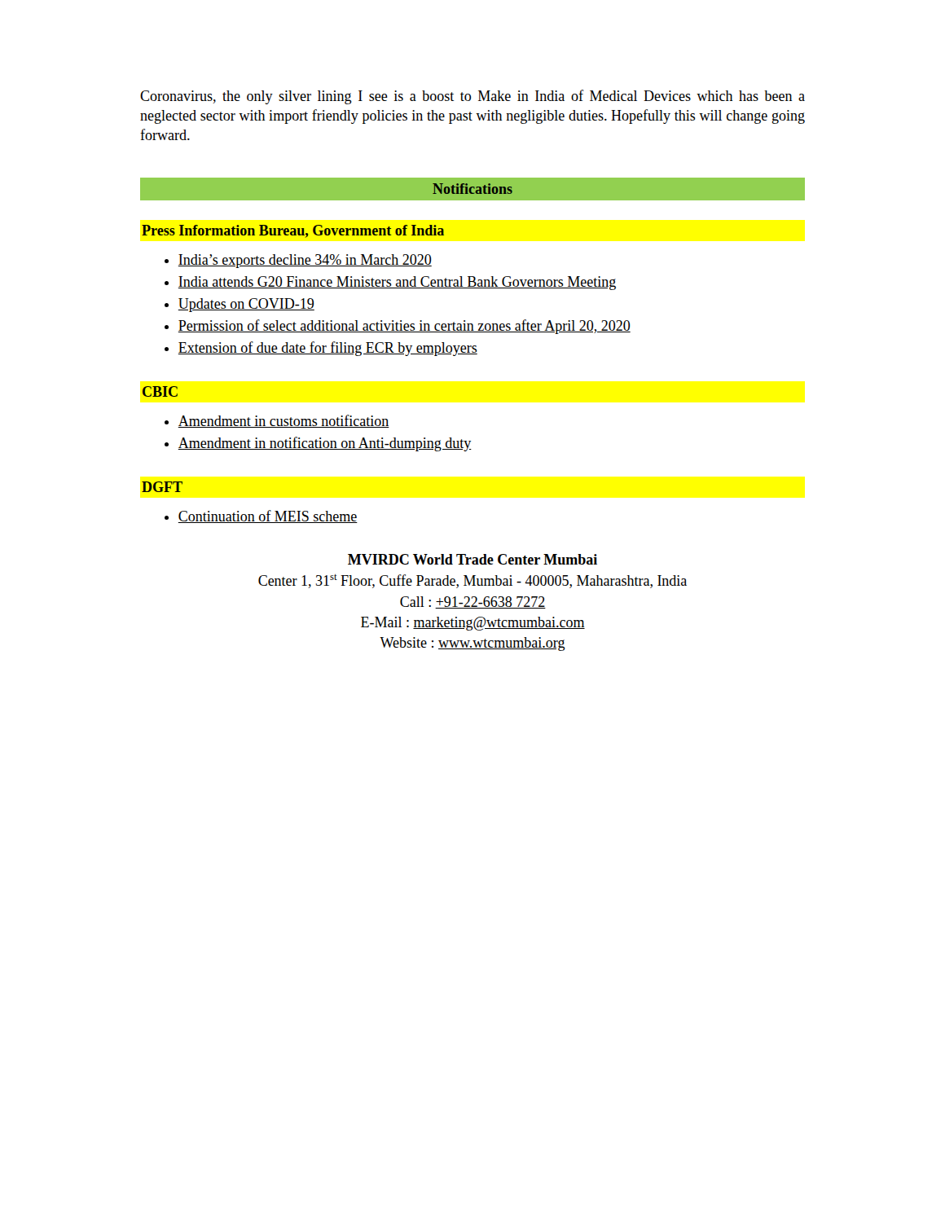Coronavirus, the only silver lining I see is a boost to Make in India of Medical Devices which has been a neglected sector with import friendly policies in the past with negligible duties. Hopefully this will change going forward.
Notifications
Press Information Bureau, Government of India
India’s exports decline 34% in March 2020
India attends G20 Finance Ministers and Central Bank Governors Meeting
Updates on COVID-19
Permission of select additional activities in certain zones after April 20, 2020
Extension of due date for filing ECR by employers
CBIC
Amendment in customs notification
Amendment in notification on Anti-dumping duty
DGFT
Continuation of MEIS scheme
MVIRDC World Trade Center Mumbai
Center 1, 31st Floor, Cuffe Parade, Mumbai - 400005, Maharashtra, India
Call : +91-22-6638 7272
E-Mail : marketing@wtcmumbai.com
Website : www.wtcmumbai.org